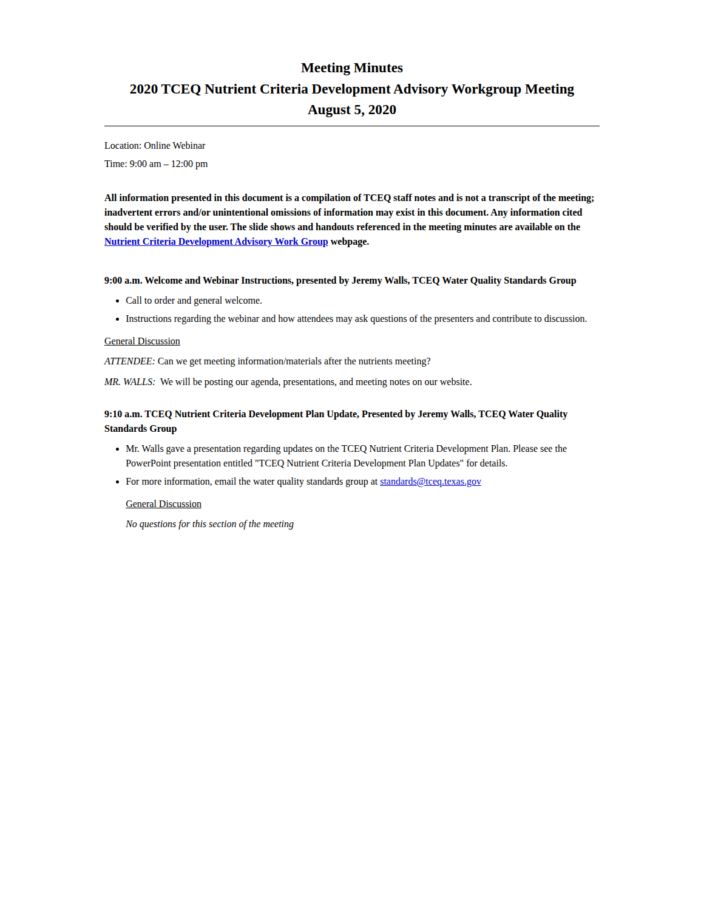Meeting Minutes
2020 TCEQ Nutrient Criteria Development Advisory Workgroup Meeting
August 5, 2020
Location: Online Webinar
Time: 9:00 am – 12:00 pm
All information presented in this document is a compilation of TCEQ staff notes and is not a transcript of the meeting; inadvertent errors and/or unintentional omissions of information may exist in this document. Any information cited should be verified by the user. The slide shows and handouts referenced in the meeting minutes are available on the Nutrient Criteria Development Advisory Work Group webpage.
9:00 a.m. Welcome and Webinar Instructions, presented by Jeremy Walls, TCEQ Water Quality Standards Group
Call to order and general welcome.
Instructions regarding the webinar and how attendees may ask questions of the presenters and contribute to discussion.
General Discussion
ATTENDEE: Can we get meeting information/materials after the nutrients meeting?
MR. WALLS: We will be posting our agenda, presentations, and meeting notes on our website.
9:10 a.m. TCEQ Nutrient Criteria Development Plan Update, Presented by Jeremy Walls, TCEQ Water Quality Standards Group
Mr. Walls gave a presentation regarding updates on the TCEQ Nutrient Criteria Development Plan. Please see the PowerPoint presentation entitled "TCEQ Nutrient Criteria Development Plan Updates" for details.
For more information, email the water quality standards group at standards@tceq.texas.gov
General Discussion
No questions for this section of the meeting